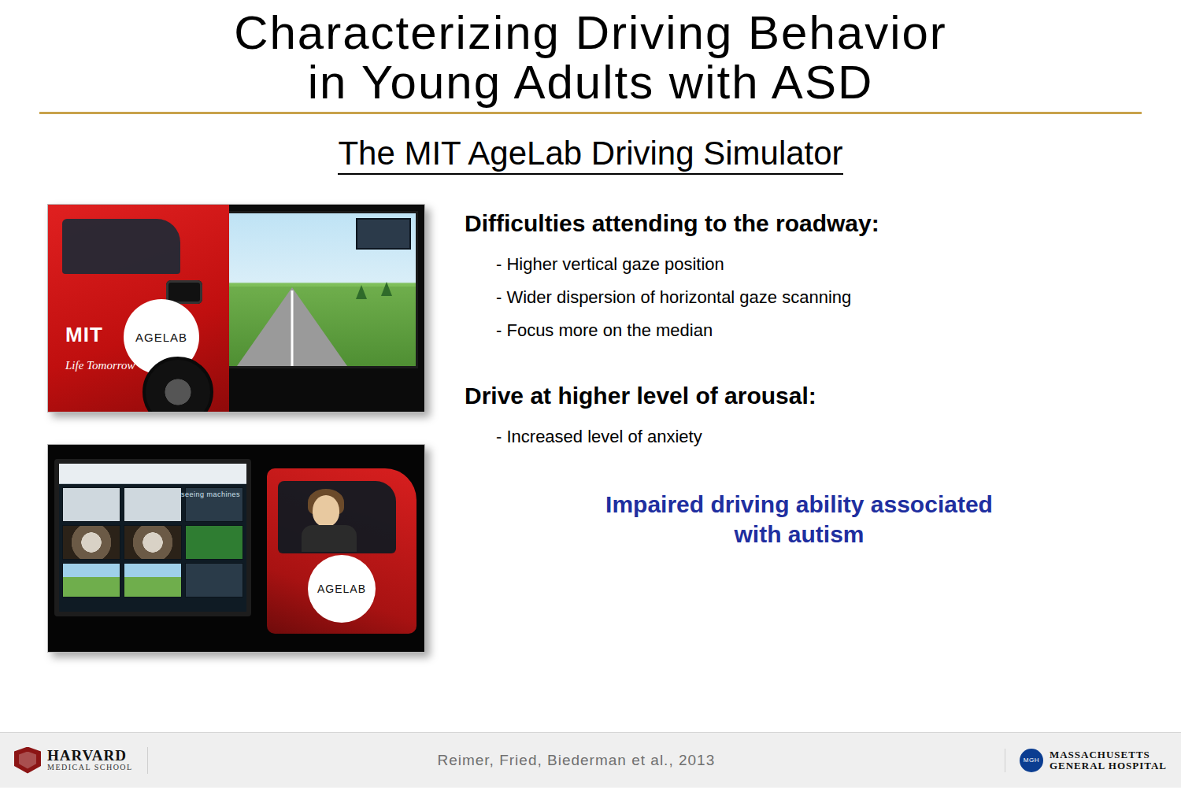Characterizing Driving Behavior
in Young Adults with ASD
The MIT AgeLab Driving Simulator
MIT
AGELAB
Life Tomorrow
seeing machines
AGELAB
Difficulties attending to the roadway:
Higher vertical gaze position
Wider dispersion of horizontal gaze scanning
Focus more on the median
Drive at higher level of arousal:
Increased level of anxiety
Impaired driving ability associated
with autism
HARVARD MEDICAL SCHOOL
Reimer, Fried, Biederman et al., 2013
MASSACHUSETTS GENERAL HOSPITAL